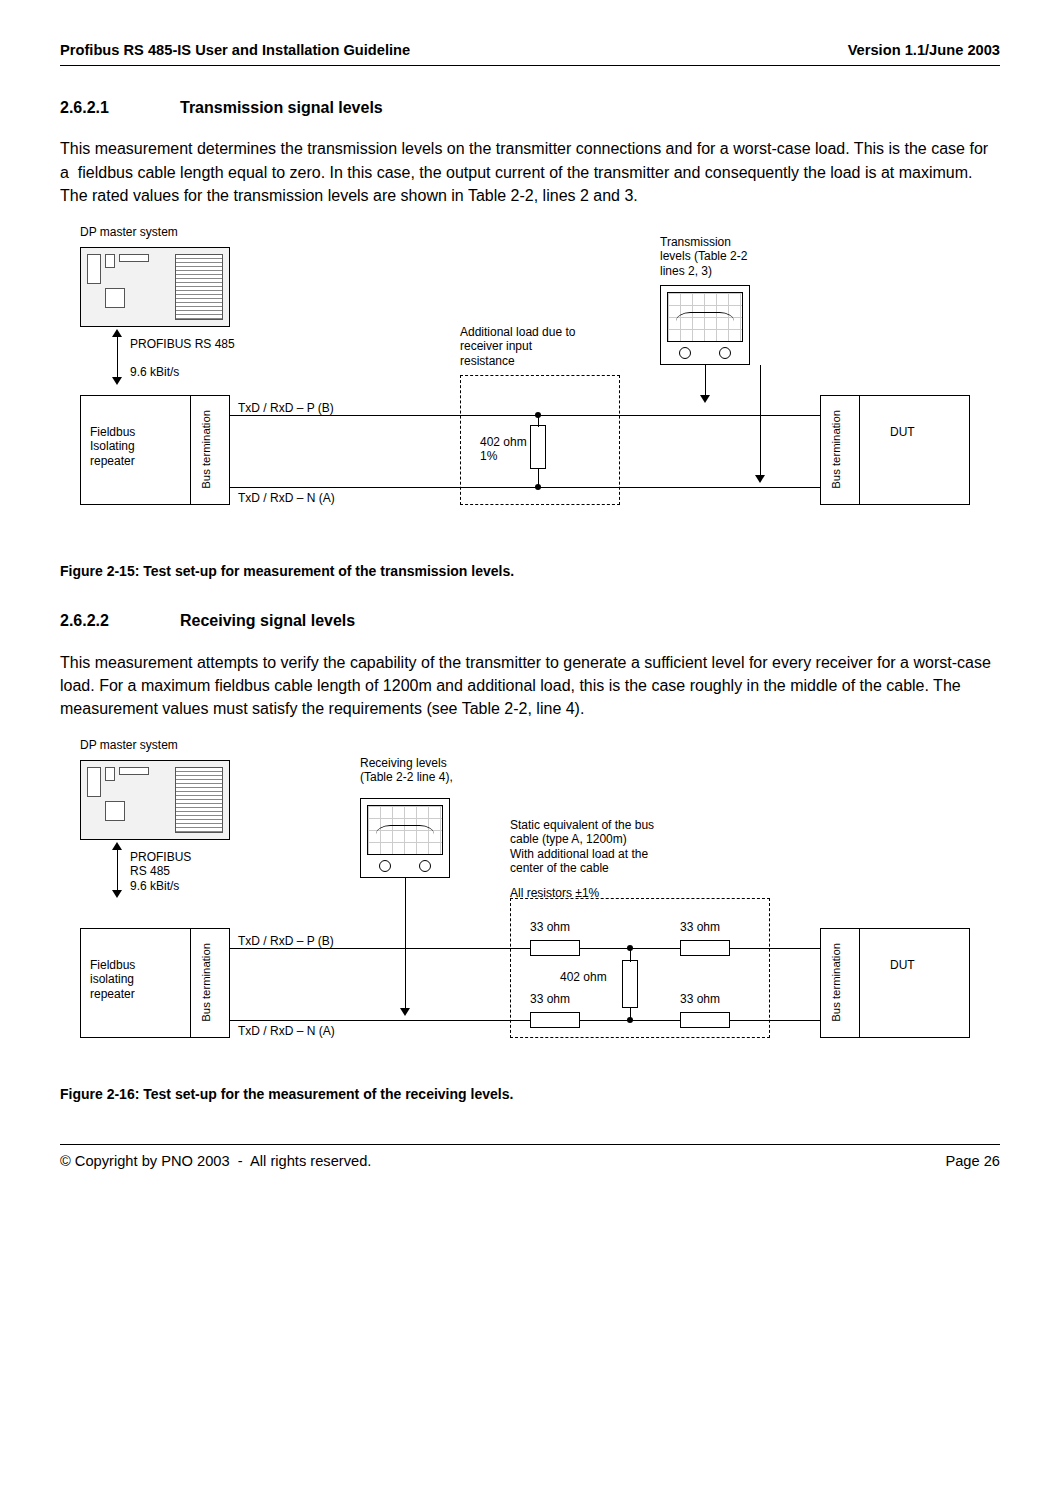Profibus RS 485-IS User and Installation Guideline Version 1.1/June 2003
2.6.2.1 Transmission signal levels
This measurement determines the transmission levels on the transmitter connections and for a worst-case load. This is the case for a fieldbus cable length equal to zero. In this case, the output current of the transmitter and consequently the load is at maximum.
The rated values for the transmission levels are shown in Table 2-2, lines 2 and 3.
DP master system
PROFIBUS RS 485
9.6 kBit/s
Fieldbus
Isolating
repeater
Bus termination
Bus termination
DUT
TxD / RxD – P (B)
TxD / RxD – N (A)
402 ohm
1%
Additional load due to
receiver input
resistance
Transmission
levels (Table 2-2
lines 2, 3)
Figure 2-15: Test set-up for measurement of the transmission levels.
2.6.2.2 Receiving signal levels
This measurement attempts to verify the capability of the transmitter to generate a sufficient level for every receiver for a worst-case load. For a maximum fieldbus cable length of 1200m and additional load, this is the case roughly in the middle of the cable. The measurement values must satisfy the requirements (see Table 2-2, line 4).
DP master system
PROFIBUS
RS 485
9.6 kBit/s
Fieldbus
isolating
repeater
Bus termination
Bus termination
DUT
TxD / RxD – P (B)
TxD / RxD – N (A)
Receiving levels
(Table 2-2 line 4),
33 ohm
33 ohm
33 ohm
33 ohm
402 ohm
Static equivalent of the bus
cable (type A, 1200m)
With additional load at the
center of the cable
All resistors ±1%
Figure 2-16: Test set-up for the measurement of the receiving levels.
© Copyright by PNO 2003 - All rights reserved. Page 26